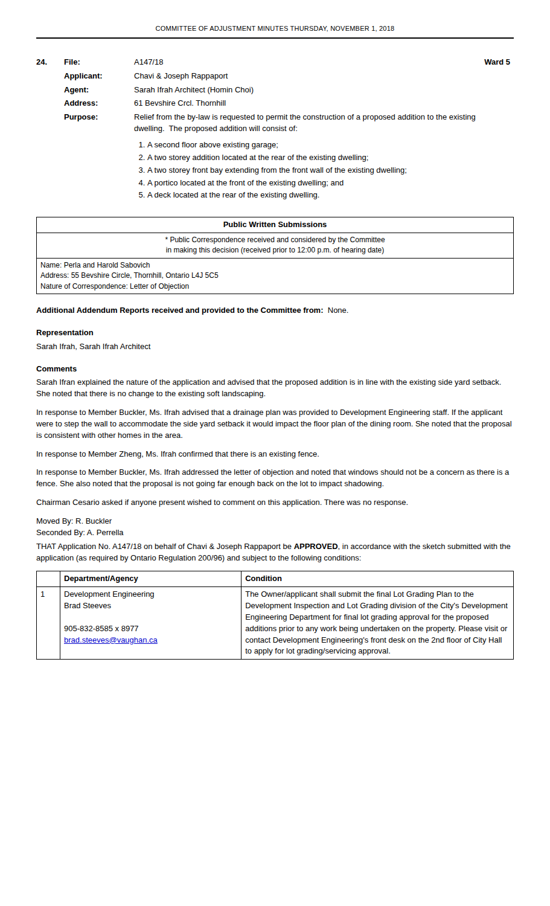COMMITTEE OF ADJUSTMENT MINUTES THURSDAY, NOVEMBER 1, 2018
| 24. | File: | A147/18 | Ward 5 |
| | Applicant: | Chavi & Joseph Rappaport |
| | Agent: | Sarah Ifrah Architect (Homin Choi) |
| | Address: | 61 Bevshire Crcl. Thornhill |
| | Purpose: | Relief from the by-law is requested to permit the construction of a proposed addition to the existing dwelling. The proposed addition will consist of: A second floor above existing garage; A two storey addition located at the rear of the existing dwelling; A two storey front bay extending from the front wall of the existing dwelling; A portico located at the front of the existing dwelling; and A deck located at the rear of the existing dwelling. |
| Public Written Submissions |
| * Public Correspondence received and considered by the Committee in making this decision (received prior to 12:00 p.m. of hearing date) |
| Name: Perla and Harold Sabovich Address: 55 Bevshire Circle, Thornhill, Ontario L4J 5C5 Nature of Correspondence: Letter of Objection |
Additional Addendum Reports received and provided to the Committee from: None.
Representation
Sarah Ifrah, Sarah Ifrah Architect
Comments
Sarah Ifran explained the nature of the application and advised that the proposed addition is in line with the existing side yard setback. She noted that there is no change to the existing soft landscaping.
In response to Member Buckler, Ms. Ifrah advised that a drainage plan was provided to Development Engineering staff. If the applicant were to step the wall to accommodate the side yard setback it would impact the floor plan of the dining room. She noted that the proposal is consistent with other homes in the area.
In response to Member Zheng, Ms. Ifrah confirmed that there is an existing fence.
In response to Member Buckler, Ms. Ifrah addressed the letter of objection and noted that windows should not be a concern as there is a fence. She also noted that the proposal is not going far enough back on the lot to impact shadowing.
Chairman Cesario asked if anyone present wished to comment on this application. There was no response.
Moved By: R. Buckler
Seconded By: A. Perrella
THAT Application No. A147/18 on behalf of Chavi & Joseph Rappaport be APPROVED, in accordance with the sketch submitted with the application (as required by Ontario Regulation 200/96) and subject to the following conditions:
| | Department/Agency | Condition |
| --- | --- | --- |
| 1 | Development Engineering Brad Steeves 905-832-8585 x 8977 brad.steeves@vaughan.ca | The Owner/applicant shall submit the final Lot Grading Plan to the Development Inspection and Lot Grading division of the City's Development Engineering Department for final lot grading approval for the proposed additions prior to any work being undertaken on the property. Please visit or contact Development Engineering's front desk on the 2nd floor of City Hall to apply for lot grading/servicing approval. |